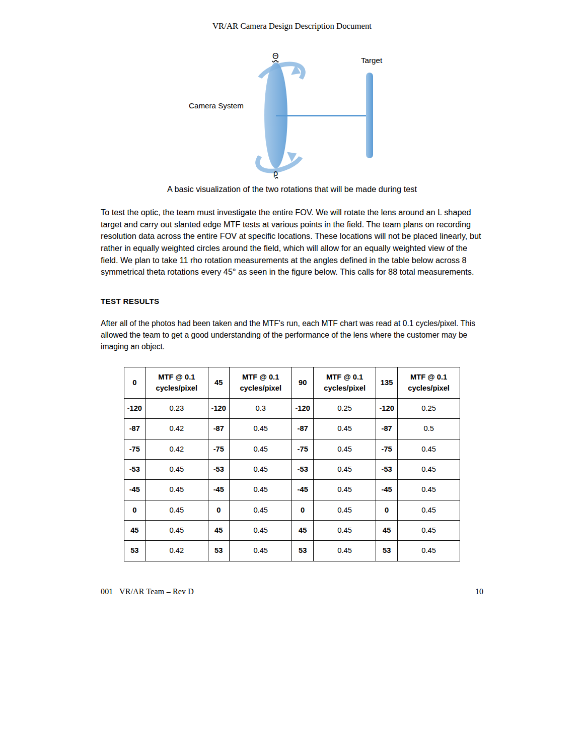VR/AR Camera Design Description Document
Θ Target Camera System
ρ
A basic visualization of the two rotations that will be made during test
To test the optic, the team must investigate the entire FOV. We will rotate the lens around an L shaped target and carry out slanted edge MTF tests at various points in the field. The team plans on recording resolution data across the entire FOV at specific locations. These locations will not be placed linearly, but rather in equally weighted circles around the field, which will allow for an equally weighted view of the field. We plan to take 11 rho rotation measurements at the angles defined in the table below across 8 symmetrical theta rotations every 45° as seen in the figure below. This calls for 88 total measurements.
TEST RESULTS
After all of the photos had been taken and the MTF's run, each MTF chart was read at 0.1 cycles/pixel. This allowed the team to get a good understanding of the performance of the lens where the customer may be imaging an object.
| 0 | MTF @ 0.1 cycles/pixel | 45 | MTF @ 0.1 cycles/pixel | 90 | MTF @ 0.1 cycles/pixel | 135 | MTF @ 0.1 cycles/pixel |
| --- | --- | --- | --- | --- | --- | --- | --- |
| -120 | 0.23 | -120 | 0.3 | -120 | 0.25 | -120 | 0.25 |
| -87 | 0.42 | -87 | 0.45 | -87 | 0.45 | -87 | 0.5 |
| -75 | 0.42 | -75 | 0.45 | -75 | 0.45 | -75 | 0.45 |
| -53 | 0.45 | -53 | 0.45 | -53 | 0.45 | -53 | 0.45 |
| -45 | 0.45 | -45 | 0.45 | -45 | 0.45 | -45 | 0.45 |
| 0 | 0.45 | 0 | 0.45 | 0 | 0.45 | 0 | 0.45 |
| 45 | 0.45 | 45 | 0.45 | 45 | 0.45 | 45 | 0.45 |
| 53 | 0.42 | 53 | 0.45 | 53 | 0.45 | 53 | 0.45 |
001 VR/AR Team – Rev D 10